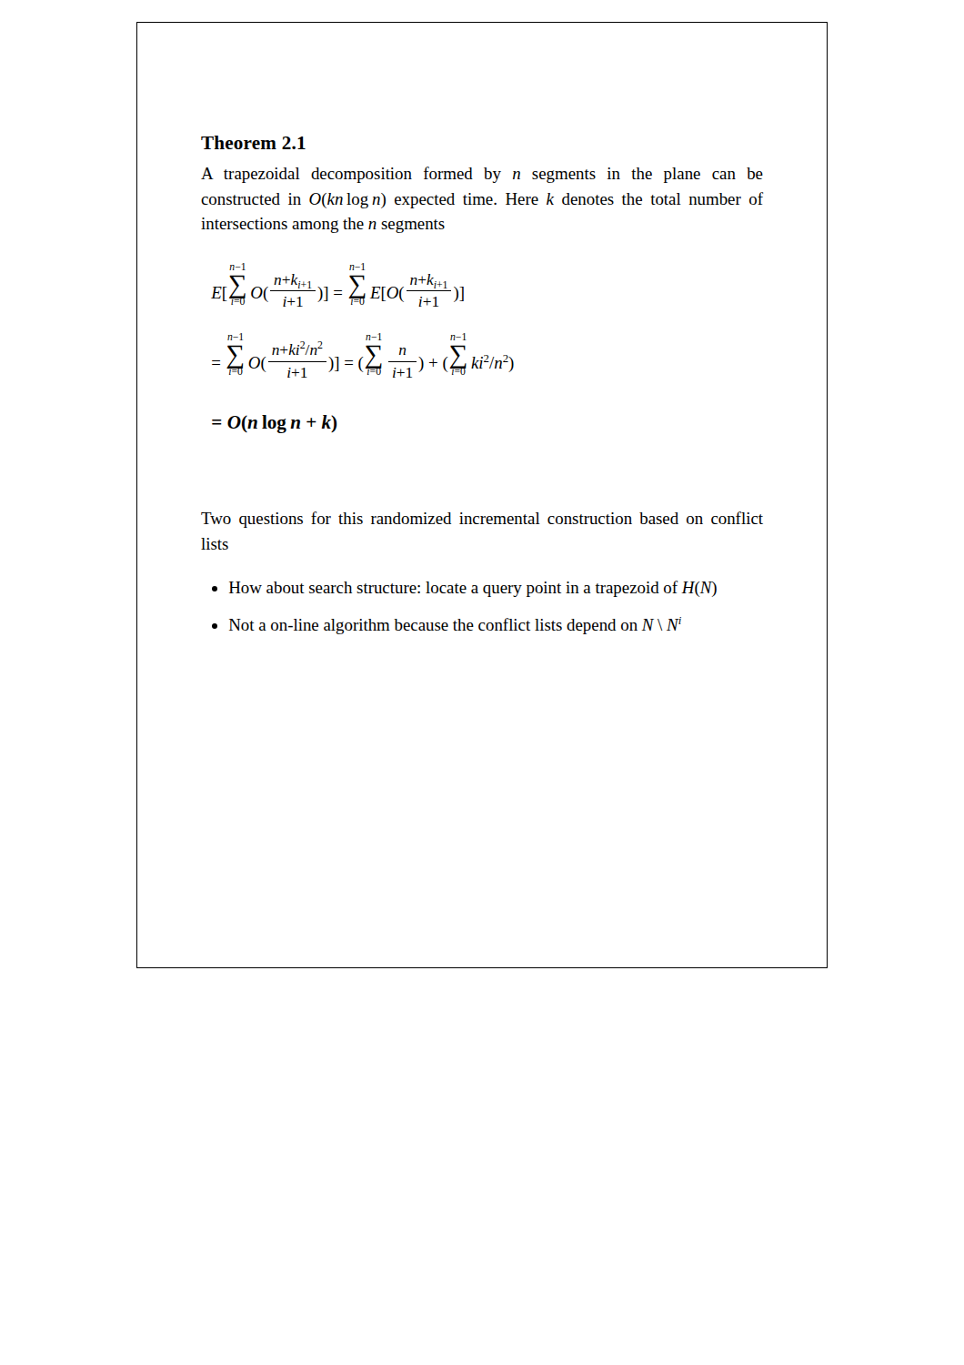Theorem 2.1
A trapezoidal decomposition formed by n segments in the plane can be constructed in O(kn log n) expected time. Here k denotes the total number of intersections among the n segments
E[n−1∑i=0 O(n+ki+1 i+1)] = n−1∑i=0 E[O(n+ki+1 i+1)]
= n−1∑i=0 O(n+ki2/n2 i+1)] = (n−1∑i=0 ni+1) + (n−1∑i=0 ki2/n2)
= O(n log n + k)
Two questions for this randomized incremental construction based on conflict lists
How about search structure: locate a query point in a trapezoid of H(N)
Not a on-line algorithm because the conflict lists depend on N \ Ni